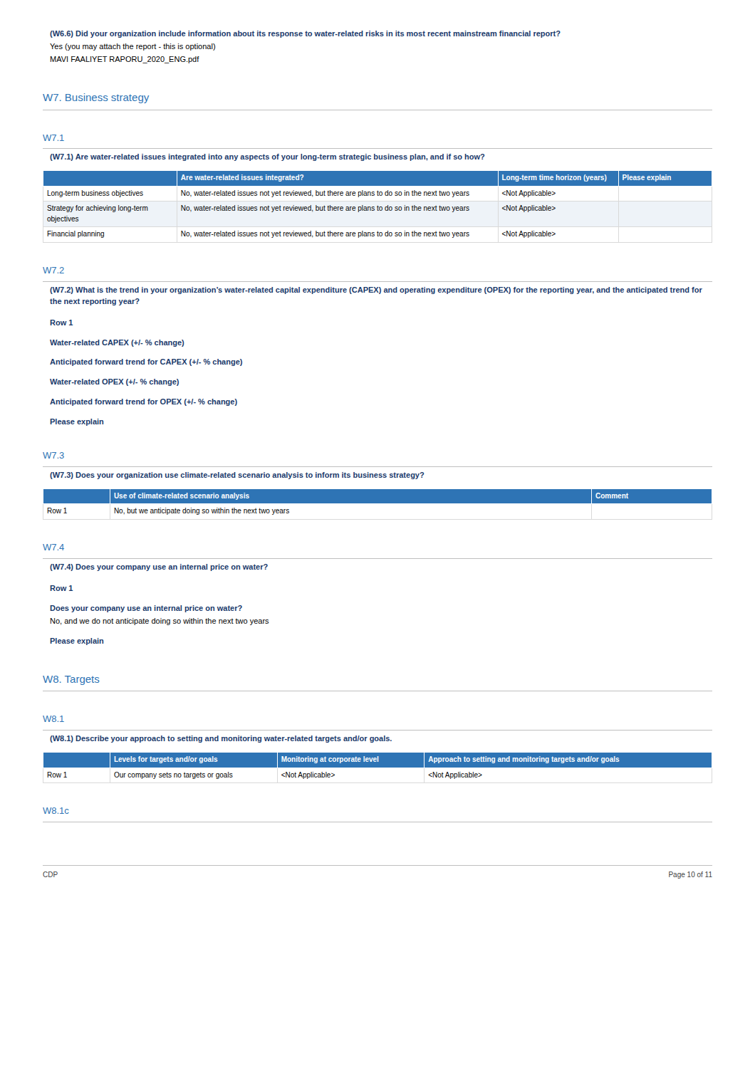(W6.6) Did your organization include information about its response to water-related risks in its most recent mainstream financial report?
Yes (you may attach the report - this is optional)
MAVI FAALIYET RAPORU_2020_ENG.pdf
W7. Business strategy
W7.1
(W7.1) Are water-related issues integrated into any aspects of your long-term strategic business plan, and if so how?
| | Are water-related issues integrated? | Long-term time horizon (years) | Please explain |
| --- | --- | --- | --- |
| Long-term business objectives | No, water-related issues not yet reviewed, but there are plans to do so in the next two years | <Not Applicable> | |
| Strategy for achieving long-term objectives | No, water-related issues not yet reviewed, but there are plans to do so in the next two years | <Not Applicable> | |
| Financial planning | No, water-related issues not yet reviewed, but there are plans to do so in the next two years | <Not Applicable> | |
W7.2
(W7.2) What is the trend in your organization’s water-related capital expenditure (CAPEX) and operating expenditure (OPEX) for the reporting year, and the anticipated trend for the next reporting year?
Row 1
Water-related CAPEX (+/- % change)
Anticipated forward trend for CAPEX (+/- % change)
Water-related OPEX (+/- % change)
Anticipated forward trend for OPEX (+/- % change)
Please explain
W7.3
(W7.3) Does your organization use climate-related scenario analysis to inform its business strategy?
| | Use of climate-related scenario analysis | Comment |
| --- | --- | --- |
| Row 1 | No, but we anticipate doing so within the next two years | |
W7.4
(W7.4) Does your company use an internal price on water?
Row 1
Does your company use an internal price on water?
No, and we do not anticipate doing so within the next two years
Please explain
W8. Targets
W8.1
(W8.1) Describe your approach to setting and monitoring water-related targets and/or goals.
| | Levels for targets and/or goals | Monitoring at corporate level | Approach to setting and monitoring targets and/or goals |
| --- | --- | --- | --- |
| Row 1 | Our company sets no targets or goals | <Not Applicable> | <Not Applicable> |
W8.1c
CDP Page 10 of 11